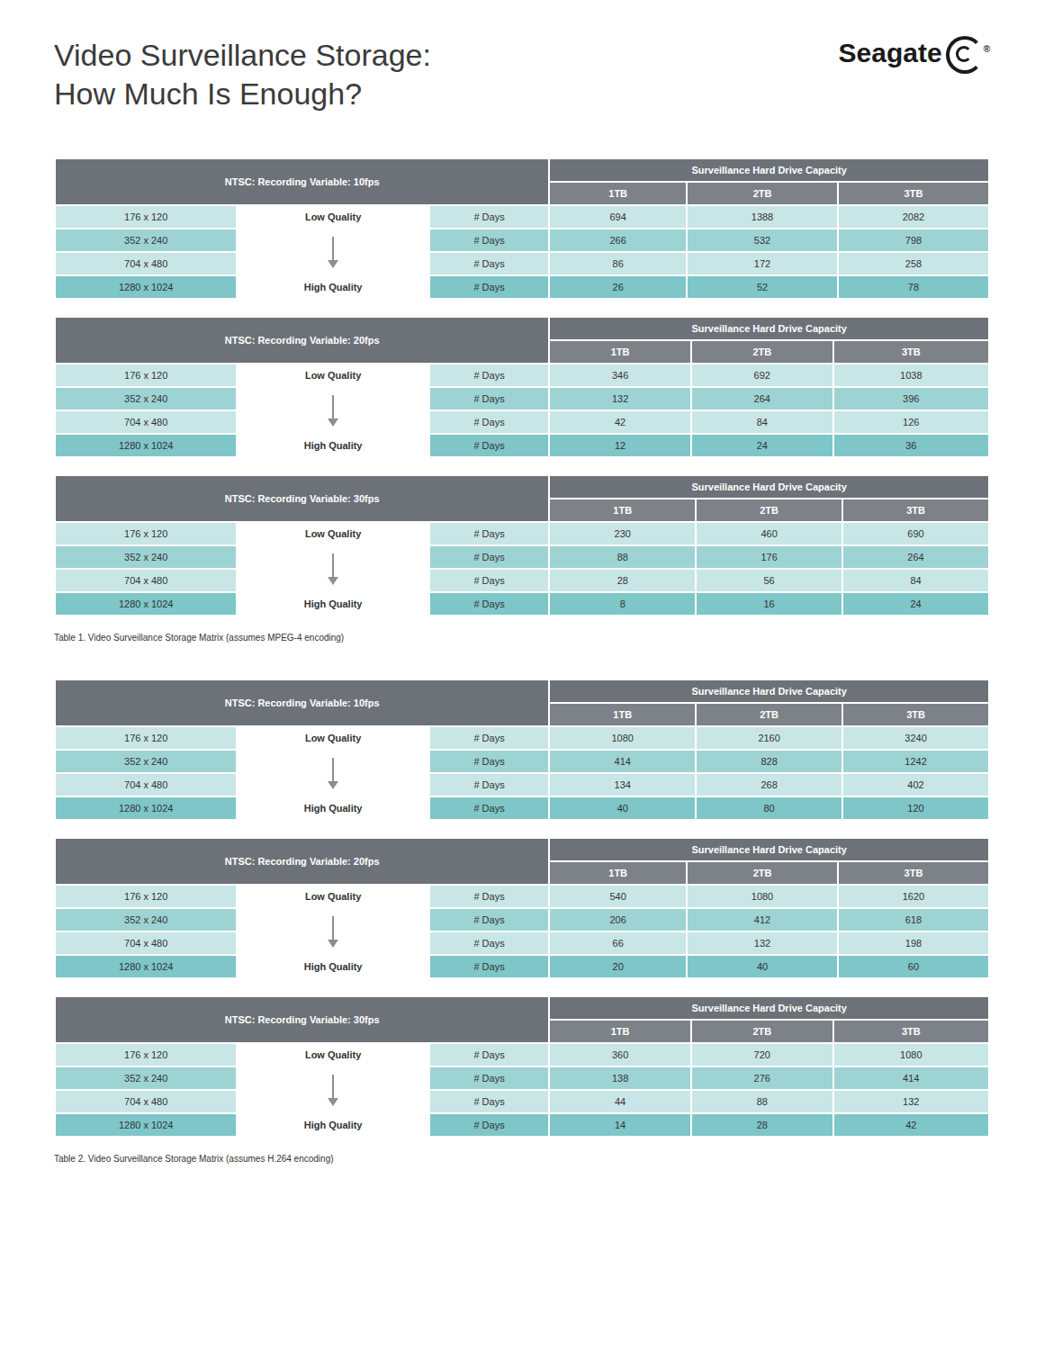Video Surveillance Storage:
How Much Is Enough?
Seagate®
| NTSC: Recording Variable: 10fps | Surveillance Hard Drive Capacity |
| 1TB | 2TB | 3TB |
| 176 x 120 | Low Quality | # Days | 694 | 1388 | 2082 |
| 352 x 240 | | # Days | 266 | 532 | 798 |
| 704 x 480 | # Days | 86 | 172 | 258 |
| 1280 x 1024 | High Quality | # Days | 26 | 52 | 78 |
| NTSC: Recording Variable: 20fps | Surveillance Hard Drive Capacity |
| 1TB | 2TB | 3TB |
| 176 x 120 | Low Quality | # Days | 346 | 692 | 1038 |
| 352 x 240 | | # Days | 132 | 264 | 396 |
| 704 x 480 | # Days | 42 | 84 | 126 |
| 1280 x 1024 | High Quality | # Days | 12 | 24 | 36 |
| NTSC: Recording Variable: 30fps | Surveillance Hard Drive Capacity |
| 1TB | 2TB | 3TB |
| 176 x 120 | Low Quality | # Days | 230 | 460 | 690 |
| 352 x 240 | | # Days | 88 | 176 | 264 |
| 704 x 480 | # Days | 28 | 56 | 84 |
| 1280 x 1024 | High Quality | # Days | 8 | 16 | 24 |
Table 1. Video Surveillance Storage Matrix (assumes MPEG-4 encoding)
| NTSC: Recording Variable: 10fps | Surveillance Hard Drive Capacity |
| 1TB | 2TB | 3TB |
| 176 x 120 | Low Quality | # Days | 1080 | 2160 | 3240 |
| 352 x 240 | | # Days | 414 | 828 | 1242 |
| 704 x 480 | # Days | 134 | 268 | 402 |
| 1280 x 1024 | High Quality | # Days | 40 | 80 | 120 |
| NTSC: Recording Variable: 20fps | Surveillance Hard Drive Capacity |
| 1TB | 2TB | 3TB |
| 176 x 120 | Low Quality | # Days | 540 | 1080 | 1620 |
| 352 x 240 | | # Days | 206 | 412 | 618 |
| 704 x 480 | # Days | 66 | 132 | 198 |
| 1280 x 1024 | High Quality | # Days | 20 | 40 | 60 |
| NTSC: Recording Variable: 30fps | Surveillance Hard Drive Capacity |
| 1TB | 2TB | 3TB |
| 176 x 120 | Low Quality | # Days | 360 | 720 | 1080 |
| 352 x 240 | | # Days | 138 | 276 | 414 |
| 704 x 480 | # Days | 44 | 88 | 132 |
| 1280 x 1024 | High Quality | # Days | 14 | 28 | 42 |
Table 2. Video Surveillance Storage Matrix (assumes H.264 encoding)